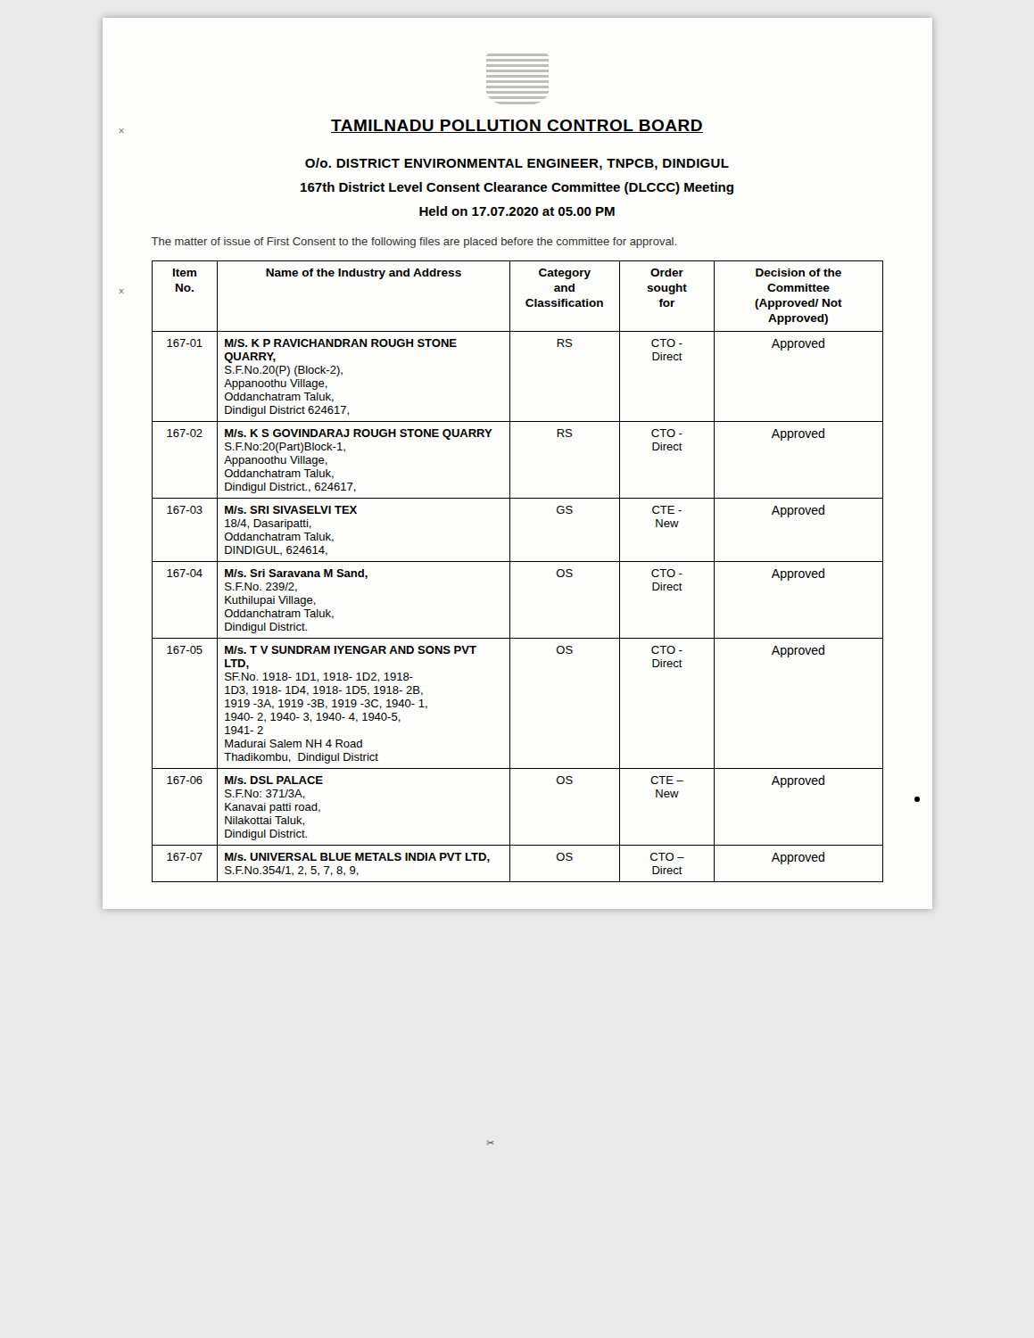×
×
TAMILNADU POLLUTION CONTROL BOARD
O/o. DISTRICT ENVIRONMENTAL ENGINEER, TNPCB, DINDIGUL
167th District Level Consent Clearance Committee (DLCCC) Meeting
Held on 17.07.2020 at 05.00 PM
The matter of issue of First Consent to the following files are placed before the committee for approval.
| Item No. | Name of the Industry and Address | Category and Classification | Order sought for | Decision of the Committee (Approved/ Not Approved) |
| --- | --- | --- | --- | --- |
| 167-01 | M/S. K P RAVICHANDRAN ROUGH STONE QUARRY, S.F.No.20(P) (Block-2), Appanoothu Village, Oddanchatram Taluk, Dindigul District 624617, | RS | CTO - Direct | Approved |
| 167-02 | M/s. K S GOVINDARAJ ROUGH STONE QUARRY S.F.No:20(Part)Block-1, Appanoothu Village, Oddanchatram Taluk, Dindigul District., 624617, | RS | CTO - Direct | Approved |
| 167-03 | M/s. SRI SIVASELVI TEX 18/4, Dasaripatti, Oddanchatram Taluk, DINDIGUL, 624614, | GS | CTE - New | Approved |
| 167-04 | M/s. Sri Saravana M Sand, S.F.No. 239/2, Kuthilupai Village, Oddanchatram Taluk, Dindigul District. | OS | CTO - Direct | Approved |
| 167-05 | M/s. T V SUNDRAM IYENGAR AND SONS PVT LTD, SF.No. 1918- 1D1, 1918- 1D2, 1918- 1D3, 1918- 1D4, 1918- 1D5, 1918- 2B, 1919 -3A, 1919 -3B, 1919 -3C, 1940- 1, 1940- 2, 1940- 3, 1940- 4, 1940-5, 1941- 2 Madurai Salem NH 4 Road Thadikombu, Dindigul District | OS | CTO - Direct | Approved |
| 167-06 | M/s. DSL PALACE S.F.No: 371/3A, Kanavai patti road, Nilakottai Taluk, Dindigul District. | OS | CTE – New | Approved |
| 167-07 | M/s. UNIVERSAL BLUE METALS INDIA PVT LTD, S.F.No.354/1, 2, 5, 7, 8, 9, | OS | CTO – Direct | Approved |
✂